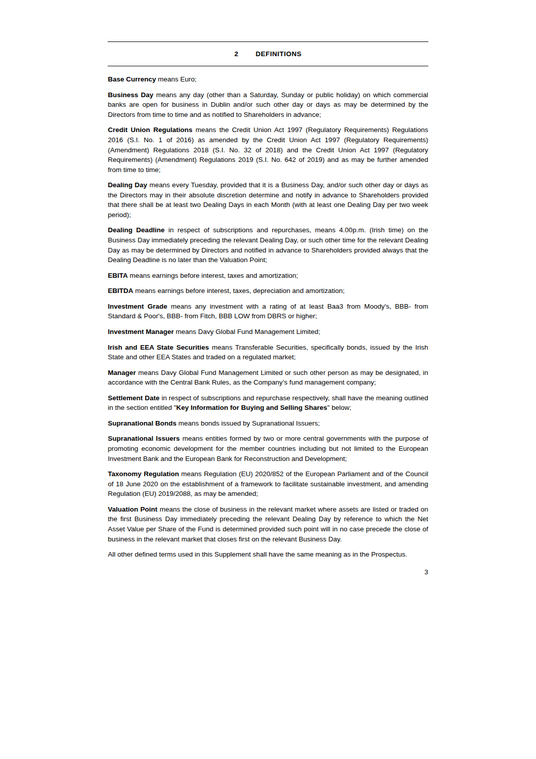2 DEFINITIONS
Base Currency means Euro;
Business Day means any day (other than a Saturday, Sunday or public holiday) on which commercial banks are open for business in Dublin and/or such other day or days as may be determined by the Directors from time to time and as notified to Shareholders in advance;
Credit Union Regulations means the Credit Union Act 1997 (Regulatory Requirements) Regulations 2016 (S.I. No. 1 of 2016) as amended by the Credit Union Act 1997 (Regulatory Requirements) (Amendment) Regulations 2018 (S.I. No. 32 of 2018) and the Credit Union Act 1997 (Regulatory Requirements) (Amendment) Regulations 2019 (S.I. No. 642 of 2019) and as may be further amended from time to time;
Dealing Day means every Tuesday, provided that it is a Business Day, and/or such other day or days as the Directors may in their absolute discretion determine and notify in advance to Shareholders provided that there shall be at least two Dealing Days in each Month (with at least one Dealing Day per two week period);
Dealing Deadline in respect of subscriptions and repurchases, means 4.00p.m. (Irish time) on the Business Day immediately preceding the relevant Dealing Day, or such other time for the relevant Dealing Day as may be determined by Directors and notified in advance to Shareholders provided always that the Dealing Deadline is no later than the Valuation Point;
EBITA means earnings before interest, taxes and amortization;
EBITDA means earnings before interest, taxes, depreciation and amortization;
Investment Grade means any investment with a rating of at least Baa3 from Moody's, BBB- from Standard & Poor's, BBB- from Fitch, BBB LOW from DBRS or higher;
Investment Manager means Davy Global Fund Management Limited;
Irish and EEA State Securities means Transferable Securities, specifically bonds, issued by the Irish State and other EEA States and traded on a regulated market;
Manager means Davy Global Fund Management Limited or such other person as may be designated, in accordance with the Central Bank Rules, as the Company’s fund management company;
Settlement Date in respect of subscriptions and repurchase respectively, shall have the meaning outlined in the section entitled "Key Information for Buying and Selling Shares" below;
Supranational Bonds means bonds issued by Supranational Issuers;
Supranational Issuers means entities formed by two or more central governments with the purpose of promoting economic development for the member countries including but not limited to the European Investment Bank and the European Bank for Reconstruction and Development;
Taxonomy Regulation means Regulation (EU) 2020/852 of the European Parliament and of the Council of 18 June 2020 on the establishment of a framework to facilitate sustainable investment, and amending Regulation (EU) 2019/2088, as may be amended;
Valuation Point means the close of business in the relevant market where assets are listed or traded on the first Business Day immediately preceding the relevant Dealing Day by reference to which the Net Asset Value per Share of the Fund is determined provided such point will in no case precede the close of business in the relevant market that closes first on the relevant Business Day.
All other defined terms used in this Supplement shall have the same meaning as in the Prospectus.
3